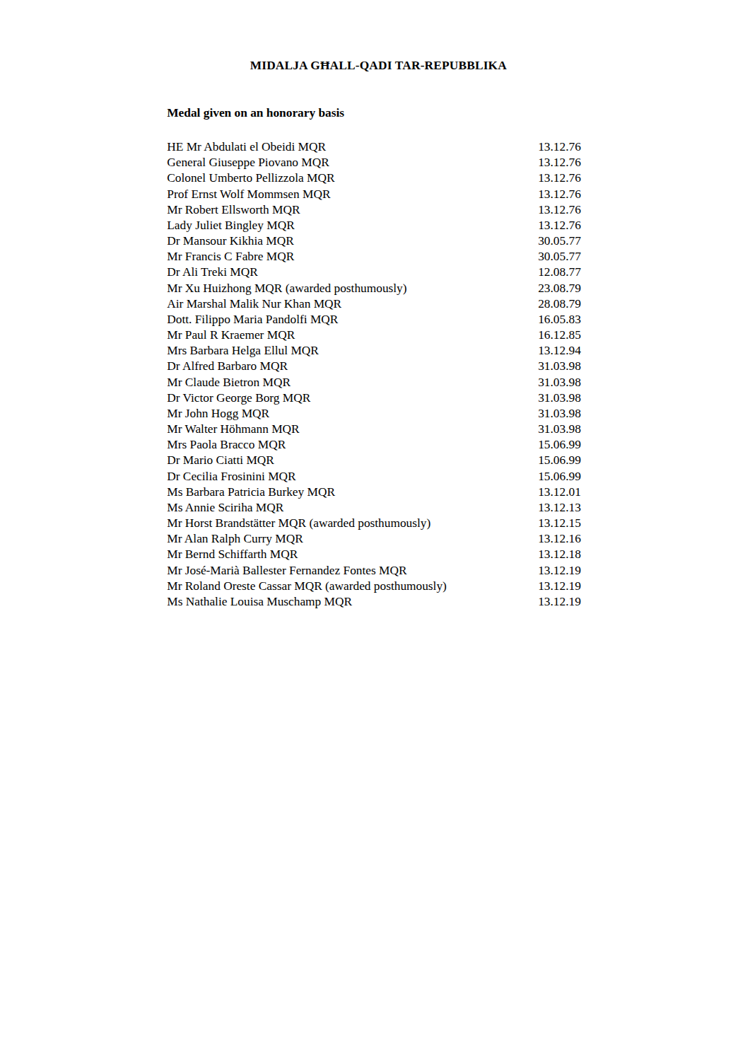MIDALJA GĦALL-QADI TAR-REPUBBLIKA
Medal given on an honorary basis
| HE Mr Abdulati el Obeidi MQR | 13.12.76 |
| General Giuseppe Piovano MQR | 13.12.76 |
| Colonel Umberto Pellizzola MQR | 13.12.76 |
| Prof Ernst Wolf Mommsen MQR | 13.12.76 |
| Mr Robert Ellsworth MQR | 13.12.76 |
| Lady Juliet Bingley MQR | 13.12.76 |
| Dr Mansour Kikhia MQR | 30.05.77 |
| Mr Francis C Fabre MQR | 30.05.77 |
| Dr Ali Treki MQR | 12.08.77 |
| Mr Xu Huizhong MQR (awarded posthumously) | 23.08.79 |
| Air Marshal Malik Nur Khan MQR | 28.08.79 |
| Dott. Filippo Maria Pandolfi MQR | 16.05.83 |
| Mr Paul R Kraemer MQR | 16.12.85 |
| Mrs Barbara Helga Ellul MQR | 13.12.94 |
| Dr Alfred Barbaro MQR | 31.03.98 |
| Mr Claude Bietron MQR | 31.03.98 |
| Dr Victor George Borg MQR | 31.03.98 |
| Mr John Hogg MQR | 31.03.98 |
| Mr Walter Höhmann MQR | 31.03.98 |
| Mrs Paola Bracco MQR | 15.06.99 |
| Dr Mario Ciatti MQR | 15.06.99 |
| Dr Cecilia Frosinini MQR | 15.06.99 |
| Ms Barbara Patricia Burkey MQR | 13.12.01 |
| Ms Annie Sciriha MQR | 13.12.13 |
| Mr Horst Brandstätter MQR (awarded posthumously) | 13.12.15 |
| Mr Alan Ralph Curry MQR | 13.12.16 |
| Mr Bernd Schiffarth MQR | 13.12.18 |
| Mr José-Marià Ballester Fernandez Fontes MQR | 13.12.19 |
| Mr Roland Oreste Cassar MQR (awarded posthumously) | 13.12.19 |
| Ms Nathalie Louisa Muschamp MQR | 13.12.19 |